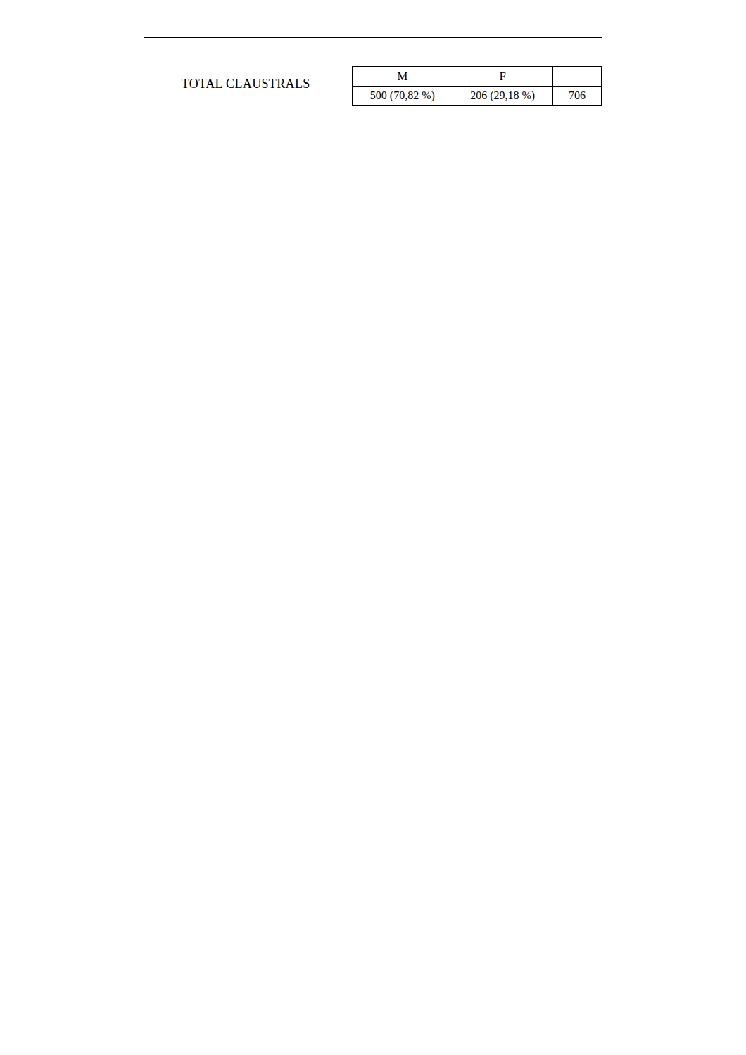TOTAL CLAUSTRALS
| M | F | |
| 500 (70,82 %) | 206 (29,18 %) | 706 |